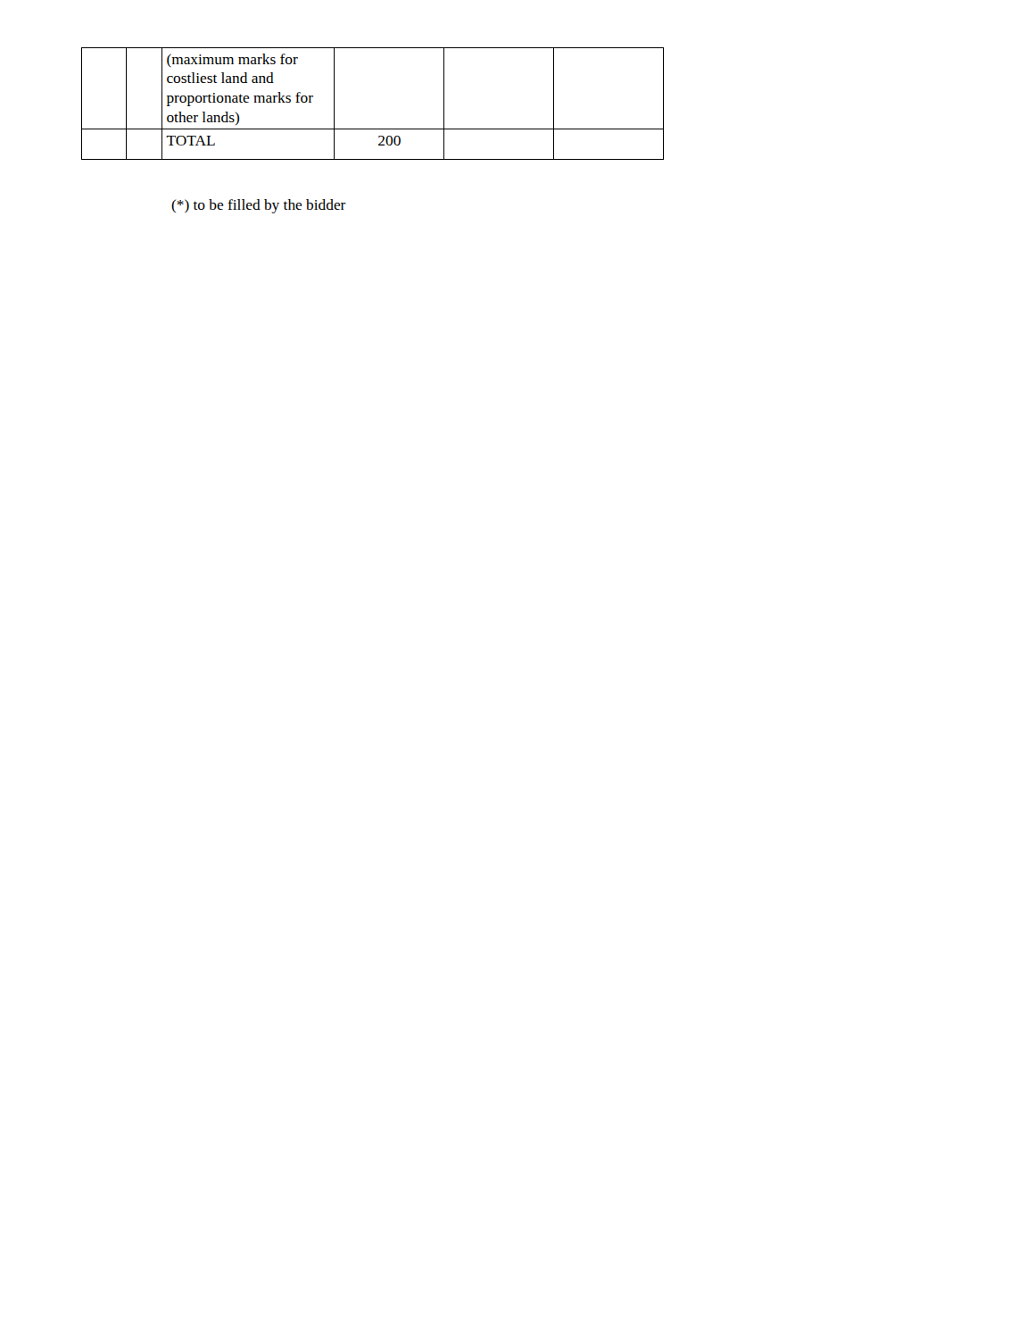| | | (maximum marks for costliest land and proportionate marks for other lands) | | | |
| | | TOTAL | 200 | | |
(*) to be filled by the bidder